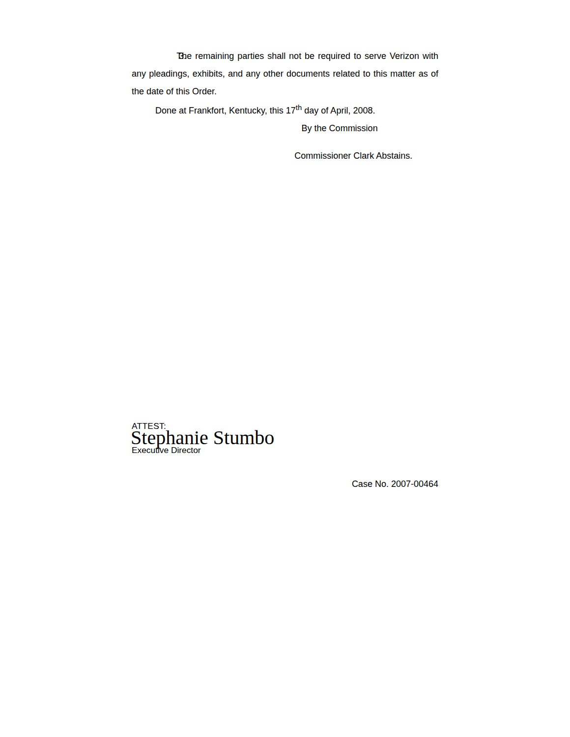3. The remaining parties shall not be required to serve Verizon with any pleadings, exhibits, and any other documents related to this matter as of the date of this Order.
Done at Frankfort, Kentucky, this 17th day of April, 2008.
By the Commission
Commissioner Clark Abstains.
ATTEST:
Stephanie Stumbo
Executive Director
Case No. 2007-00464